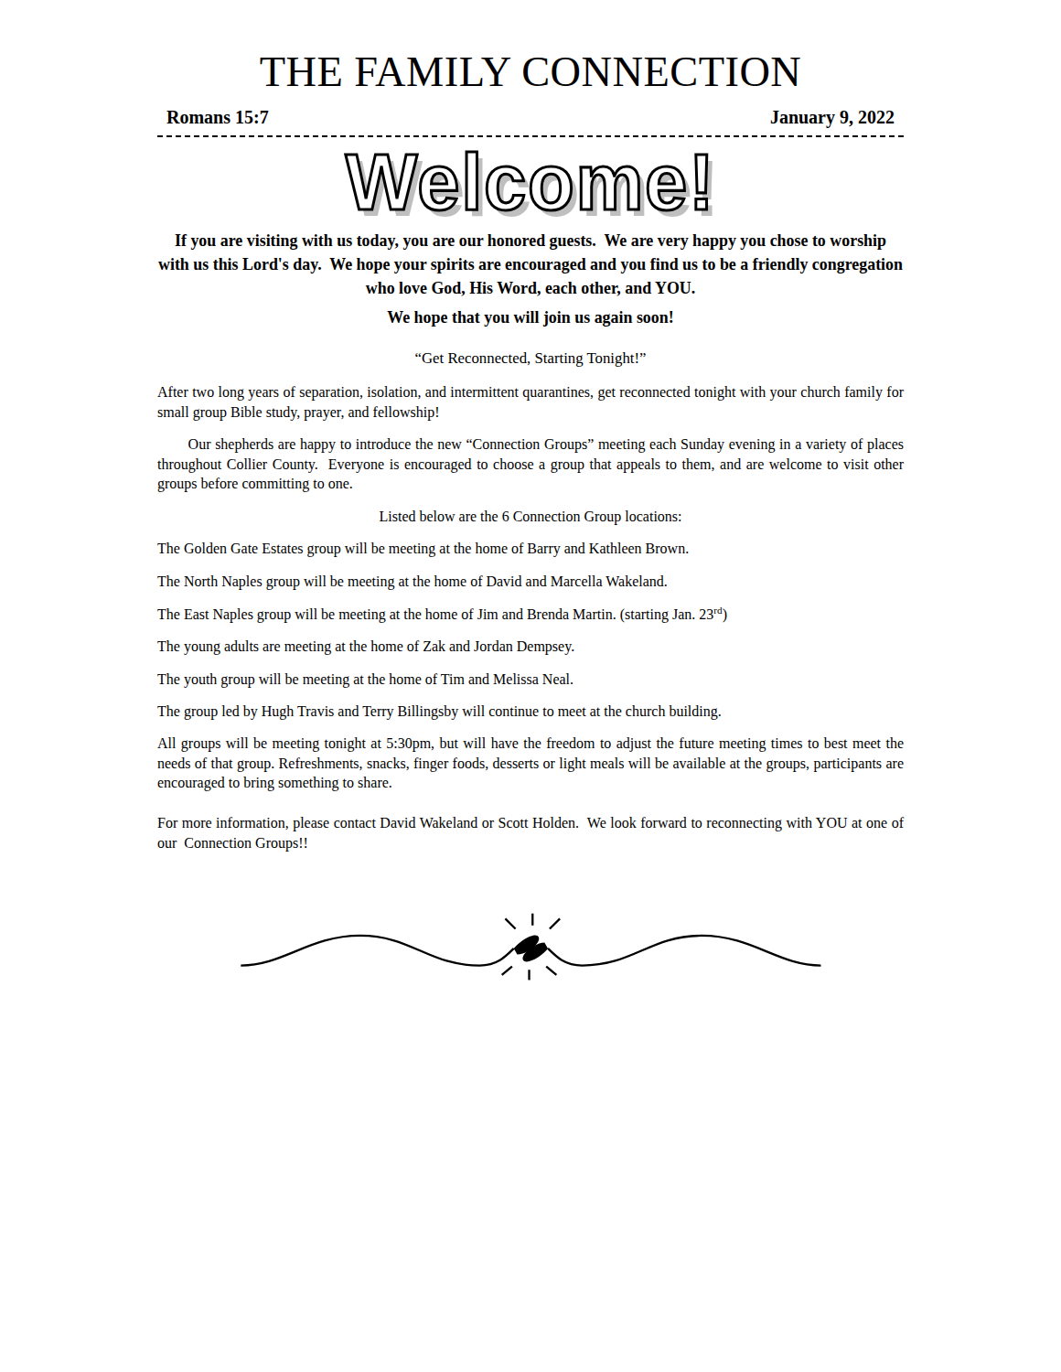THE FAMILY CONNECTION
Romans 15:7 January 9, 2022
Welcome!
If you are visiting with us today, you are our honored guests. We are very happy you chose to worship with us this Lord's day. We hope your spirits are encouraged and you find us to be a friendly congregation who love God, His Word, each other, and YOU. We hope that you will join us again soon!
“Get Reconnected, Starting Tonight!”
After two long years of separation, isolation, and intermittent quarantines, get reconnected tonight with your church family for small group Bible study, prayer, and fellowship!
Our shepherds are happy to introduce the new “Connection Groups” meeting each Sunday evening in a variety of places throughout Collier County. Everyone is encouraged to choose a group that appeals to them, and are welcome to visit other groups before committing to one.
Listed below are the 6 Connection Group locations:
The Golden Gate Estates group will be meeting at the home of Barry and Kathleen Brown.
The North Naples group will be meeting at the home of David and Marcella Wakeland.
The East Naples group will be meeting at the home of Jim and Brenda Martin. (starting Jan. 23rd)
The young adults are meeting at the home of Zak and Jordan Dempsey.
The youth group will be meeting at the home of Tim and Melissa Neal.
The group led by Hugh Travis and Terry Billingsby will continue to meet at the church building.
All groups will be meeting tonight at 5:30pm, but will have the freedom to adjust the future meeting times to best meet the needs of that group. Refreshments, snacks, finger foods, desserts or light meals will be available at the groups, participants are encouraged to bring something to share.
For more information, please contact David Wakeland or Scott Holden. We look forward to reconnecting with YOU at one of our Connection Groups!!